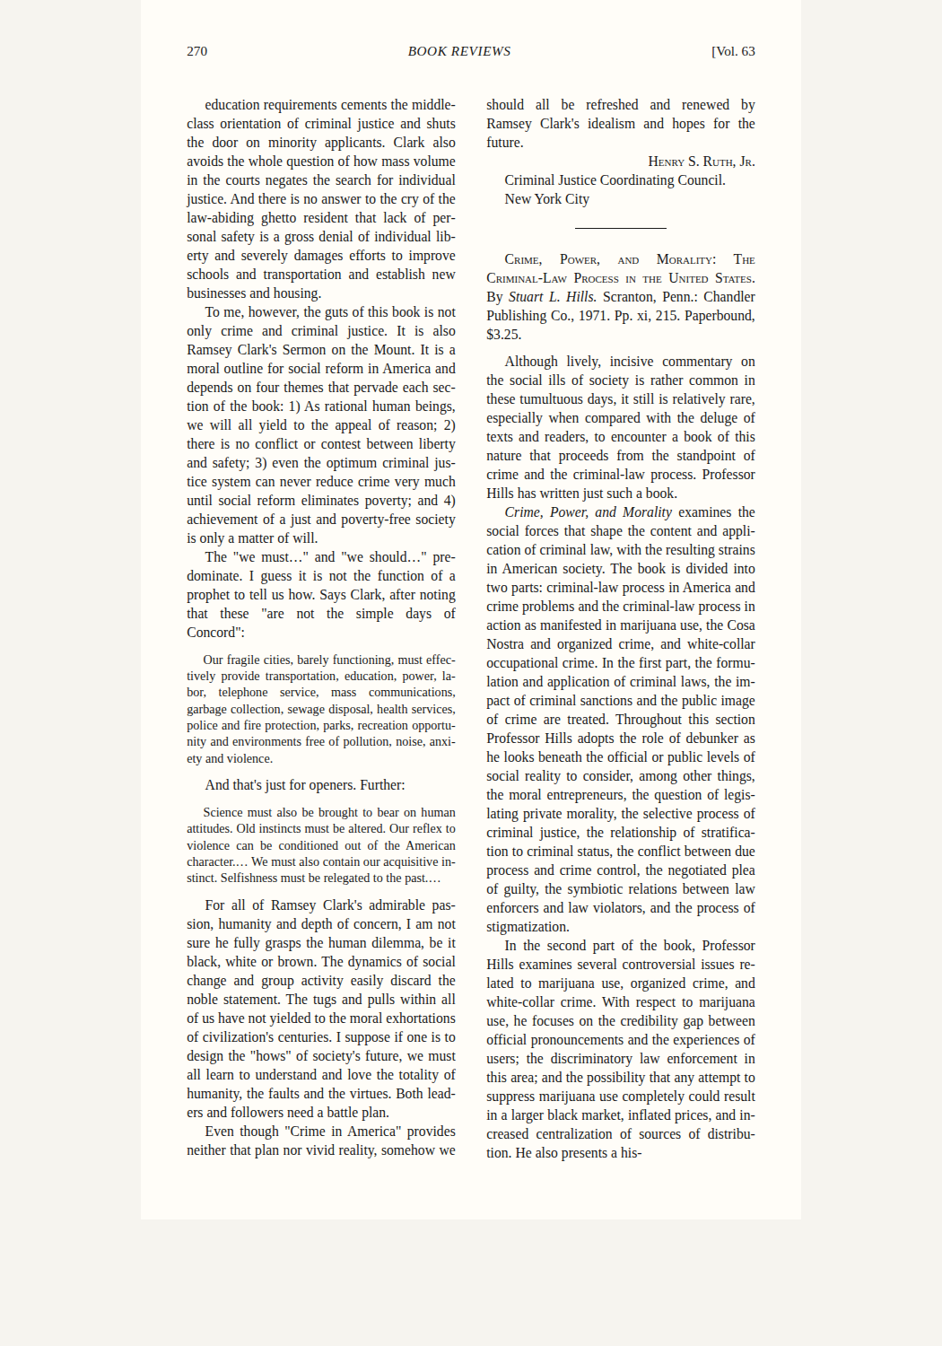270 BOOK REVIEWS [Vol. 63
education requirements cements the middle-class orientation of criminal justice and shuts the door on minority applicants. Clark also avoids the whole question of how mass volume in the courts negates the search for individual justice. And there is no answer to the cry of the law-abiding ghetto resident that lack of personal safety is a gross denial of individual liberty and severely damages efforts to improve schools and transportation and establish new businesses and housing.
To me, however, the guts of this book is not only crime and criminal justice. It is also Ramsey Clark's Sermon on the Mount. It is a moral outline for social reform in America and depends on four themes that pervade each section of the book: 1) As rational human beings, we will all yield to the appeal of reason; 2) there is no conflict or contest between liberty and safety; 3) even the optimum criminal justice system can never reduce crime very much until social reform eliminates poverty; and 4) achievement of a just and poverty-free society is only a matter of will.
The "we must…" and "we should…" predominate. I guess it is not the function of a prophet to tell us how. Says Clark, after noting that these "are not the simple days of Concord":
Our fragile cities, barely functioning, must effectively provide transportation, education, power, labor, telephone service, mass communications, garbage collection, sewage disposal, health services, police and fire protection, parks, recreation opportunity and environments free of pollution, noise, anxiety and violence.
And that's just for openers. Further:
Science must also be brought to bear on human attitudes. Old instincts must be altered. Our reflex to violence can be conditioned out of the American character.… We must also contain our acquisitive instinct. Selfishness must be relegated to the past.…
For all of Ramsey Clark's admirable passion, humanity and depth of concern, I am not sure he fully grasps the human dilemma, be it black, white or brown. The dynamics of social change and group activity easily discard the noble statement. The tugs and pulls within all of us have not yielded to the moral exhortations of civilization's centuries. I suppose if one is to design the "hows" of society's future, we must all learn to understand and love the totality of humanity, the faults and the virtues. Both leaders and followers need a battle plan.
Even though "Crime in America" provides neither that plan nor vivid reality, somehow we should all be refreshed and renewed by Ramsey Clark's idealism and hopes for the future.
Henry S. Ruth, Jr.
Criminal Justice Coordinating Council.
New York City
Crime, Power, and Morality: The Criminal-Law Process in the United States. By Stuart L. Hills. Scranton, Penn.: Chandler Publishing Co., 1971. Pp. xi, 215. Paperbound, $3.25.
Although lively, incisive commentary on the social ills of society is rather common in these tumultuous days, it still is relatively rare, especially when compared with the deluge of texts and readers, to encounter a book of this nature that proceeds from the standpoint of crime and the criminal-law process. Professor Hills has written just such a book.
Crime, Power, and Morality examines the social forces that shape the content and application of criminal law, with the resulting strains in American society. The book is divided into two parts: criminal-law process in America and crime problems and the criminal-law process in action as manifested in marijuana use, the Cosa Nostra and organized crime, and white-collar occupational crime. In the first part, the formulation and application of criminal laws, the impact of criminal sanctions and the public image of crime are treated. Throughout this section Professor Hills adopts the role of debunker as he looks beneath the official or public levels of social reality to consider, among other things, the moral entrepreneurs, the question of legislating private morality, the selective process of criminal justice, the relationship of stratification to criminal status, the conflict between due process and crime control, the negotiated plea of guilty, the symbiotic relations between law enforcers and law violators, and the process of stigmatization.
In the second part of the book, Professor Hills examines several controversial issues related to marijuana use, organized crime, and white-collar crime. With respect to marijuana use, he focuses on the credibility gap between official pronouncements and the experiences of users; the discriminatory law enforcement in this area; and the possibility that any attempt to suppress marijuana use completely could result in a larger black market, inflated prices, and increased centralization of sources of distribution. He also presents a his-